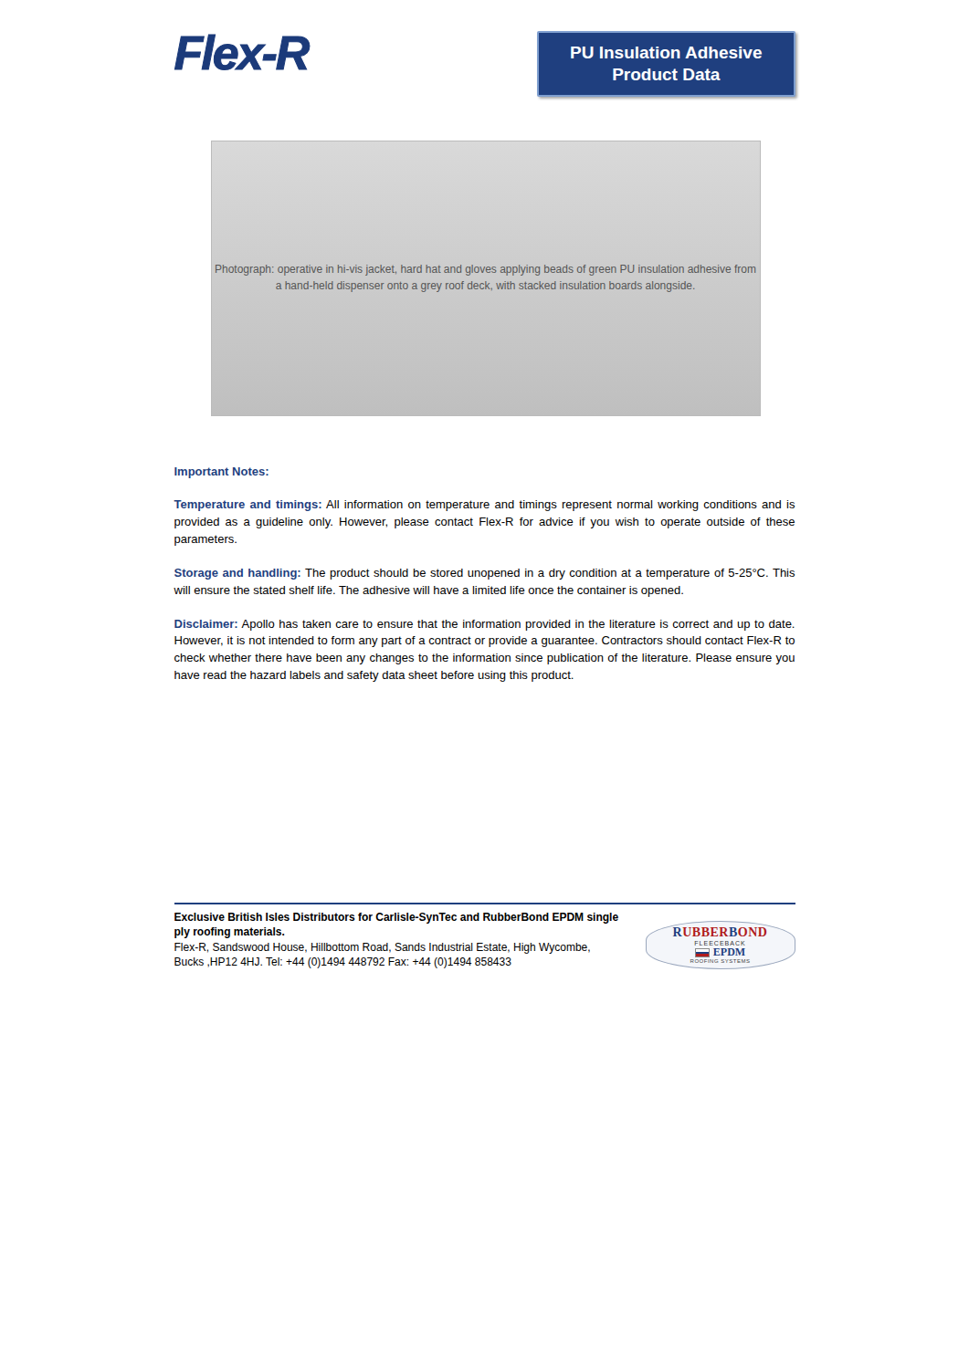Flex-R
PU Insulation Adhesive
Product Data
Photograph: operative in hi-vis jacket, hard hat and gloves applying beads of green PU insulation adhesive from a hand-held dispenser onto a grey roof deck, with stacked insulation boards alongside.
Important Notes:
Temperature and timings: All information on temperature and timings represent normal working conditions and is provided as a guideline only. However, please contact Flex-R for advice if you wish to operate outside of these parameters.
Storage and handling: The product should be stored unopened in a dry condition at a temperature of 5-25°C. This will ensure the stated shelf life. The adhesive will have a limited life once the container is opened.
Disclaimer: Apollo has taken care to ensure that the information provided in the literature is correct and up to date. However, it is not intended to form any part of a contract or provide a guarantee. Contractors should contact Flex-R to check whether there have been any changes to the information since publication of the literature. Please ensure you have read the hazard labels and safety data sheet before using this product.
Exclusive British Isles Distributors for Carlisle-SynTec and RubberBond EPDM single ply roofing materials.
Flex-R, Sandswood House, Hillbottom Road, Sands Industrial Estate, High Wycombe,
Bucks ,HP12 4HJ. Tel: +44 (0)1494 448792 Fax: +44 (0)1494 858433
RUBBERBOND
FLEECEBACK
EPDM
ROOFING SYSTEMS